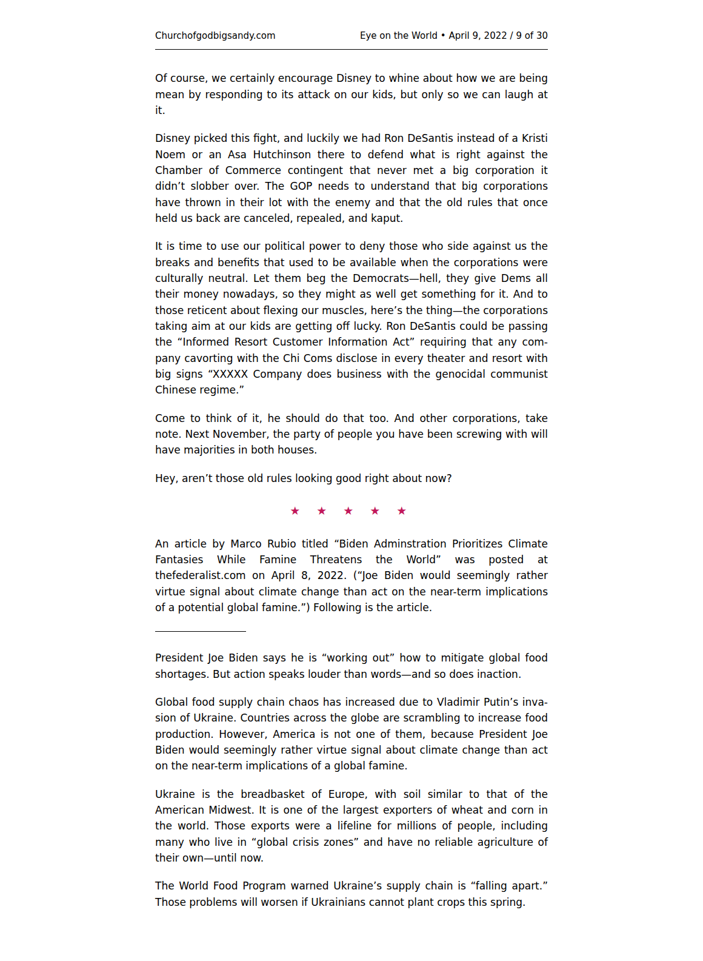Churchofgodbigsandy.com
Eye on the World • April 9, 2022 / 9 of 30
Of course, we certainly encourage Disney to whine about how we are being mean by responding to its attack on our kids, but only so we can laugh at it.
Disney picked this fight, and luckily we had Ron DeSantis instead of a Kristi Noem or an Asa Hutchinson there to defend what is right against the Chamber of Commerce contingent that never met a big corporation it didn’t slobber over. The GOP needs to understand that big corporations have thrown in their lot with the enemy and that the old rules that once held us back are canceled, repealed, and kaput.
It is time to use our political power to deny those who side against us the breaks and benefits that used to be available when the corporations were culturally neutral. Let them beg the Democrats—hell, they give Dems all their money nowadays, so they might as well get something for it. And to those reticent about flexing our muscles, here’s the thing—the corporations taking aim at our kids are getting off lucky. Ron DeSantis could be passing the “Informed Resort Customer Information Act” requiring that any company cavorting with the Chi Coms disclose in every theater and resort with big signs “XXXXX Company does business with the genocidal communist Chinese regime.”
Come to think of it, he should do that too. And other corporations, take note. Next November, the party of people you have been screwing with will have majorities in both houses.
Hey, aren’t those old rules looking good right about now?
★ ★ ★ ★ ★
An article by Marco Rubio titled “Biden Adminstration Prioritizes Climate Fantasies While Famine Threatens the World” was posted at thefederalist.com on April 8, 2022. (“Joe Biden would seemingly rather virtue signal about climate change than act on the near-term implications of a potential global famine.”) Following is the article.
President Joe Biden says he is “working out” how to mitigate global food shortages. But action speaks louder than words—and so does inaction.
Global food supply chain chaos has increased due to Vladimir Putin’s invasion of Ukraine. Countries across the globe are scrambling to increase food production. However, America is not one of them, because President Joe Biden would seemingly rather virtue signal about climate change than act on the near-term implications of a global famine.
Ukraine is the breadbasket of Europe, with soil similar to that of the American Midwest. It is one of the largest exporters of wheat and corn in the world. Those exports were a lifeline for millions of people, including many who live in “global crisis zones” and have no reliable agriculture of their own—until now.
The World Food Program warned Ukraine’s supply chain is “falling apart.” Those problems will worsen if Ukrainians cannot plant crops this spring.